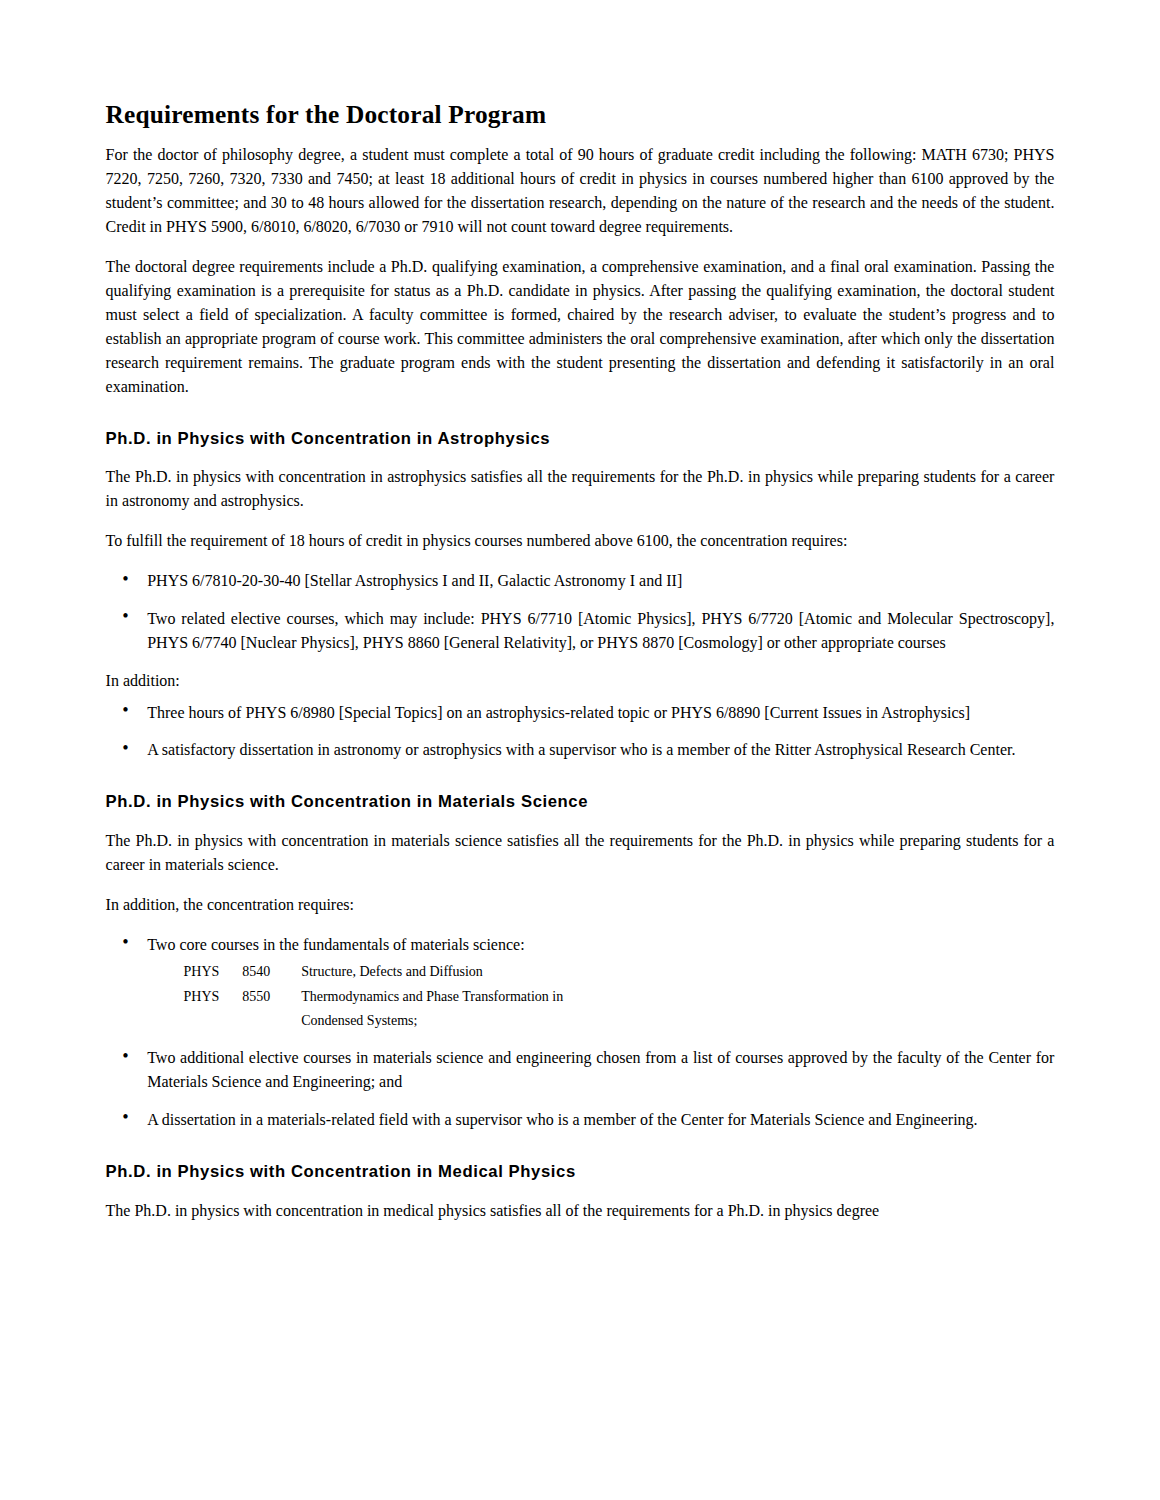Requirements for the Doctoral Program
For the doctor of philosophy degree, a student must complete a total of 90 hours of graduate credit including the following: MATH 6730; PHYS 7220, 7250, 7260, 7320, 7330 and 7450; at least 18 additional hours of credit in physics in courses numbered higher than 6100 approved by the student’s committee; and 30 to 48 hours allowed for the dissertation research, depending on the nature of the research and the needs of the student. Credit in PHYS 5900, 6/8010, 6/8020, 6/7030 or 7910 will not count toward degree requirements.
The doctoral degree requirements include a Ph.D. qualifying examination, a comprehensive examination, and a final oral examination. Passing the qualifying examination is a prerequisite for status as a Ph.D. candidate in physics. After passing the qualifying examination, the doctoral student must select a field of specialization. A faculty committee is formed, chaired by the research adviser, to evaluate the student’s progress and to establish an appropriate program of course work. This committee administers the oral comprehensive examination, after which only the dissertation research requirement remains. The graduate program ends with the student presenting the dissertation and defending it satisfactorily in an oral examination.
Ph.D. in Physics with Concentration in Astrophysics
The Ph.D. in physics with concentration in astrophysics satisfies all the requirements for the Ph.D. in physics while preparing students for a career in astronomy and astrophysics.
To fulfill the requirement of 18 hours of credit in physics courses numbered above 6100, the concentration requires:
PHYS 6/7810-20-30-40 [Stellar Astrophysics I and II, Galactic Astronomy I and II]
Two related elective courses, which may include: PHYS 6/7710 [Atomic Physics], PHYS 6/7720 [Atomic and Molecular Spectroscopy], PHYS 6/7740 [Nuclear Physics], PHYS 8860 [General Relativity], or PHYS 8870 [Cosmology] or other appropriate courses
In addition:
Three hours of PHYS 6/8980 [Special Topics] on an astrophysics-related topic or PHYS 6/8890 [Current Issues in Astrophysics]
A satisfactory dissertation in astronomy or astrophysics with a supervisor who is a member of the Ritter Astrophysical Research Center.
Ph.D. in Physics with Concentration in Materials Science
The Ph.D. in physics with concentration in materials science satisfies all the requirements for the Ph.D. in physics while preparing students for a career in materials science.
In addition, the concentration requires:
Two core courses in the fundamentals of materials science:
| PHYS | 8540 | Structure, Defects and Diffusion |
| PHYS | 8550 | Thermodynamics and Phase Transformation in |
| | | Condensed Systems; |
Two additional elective courses in materials science and engineering chosen from a list of courses approved by the faculty of the Center for Materials Science and Engineering; and
A dissertation in a materials-related field with a supervisor who is a member of the Center for Materials Science and Engineering.
Ph.D. in Physics with Concentration in Medical Physics
The Ph.D. in physics with concentration in medical physics satisfies all of the requirements for a Ph.D. in physics degree